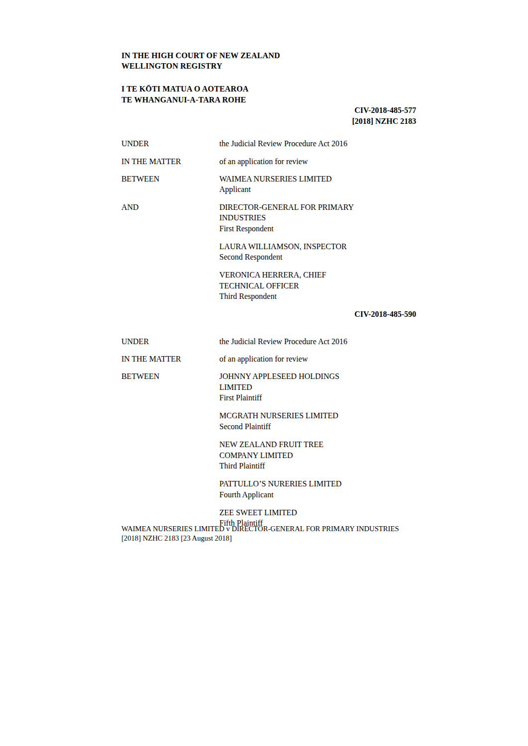IN THE HIGH COURT OF NEW ZEALAND
WELLINGTON REGISTRY
I TE KŌTI MATUA O AOTEAROA
TE WHANGANUI-A-TARA ROHE
CIV-2018-485-577
[2018] NZHC 2183
| UNDER | the Judicial Review Procedure Act 2016 |
| IN THE MATTER | of an application for review |
| BETWEEN | WAIMEA NURSERIES LIMITED Applicant |
| AND | DIRECTOR-GENERAL FOR PRIMARY INDUSTRIES First Respondent LAURA WILLIAMSON, INSPECTOR Second Respondent VERONICA HERRERA, CHIEF TECHNICAL OFFICER Third Respondent |
CIV-2018-485-590
| UNDER | the Judicial Review Procedure Act 2016 |
| IN THE MATTER | of an application for review |
| BETWEEN | JOHNNY APPLESEED HOLDINGS LIMITED First Plaintiff MCGRATH NURSERIES LIMITED Second Plaintiff NEW ZEALAND FRUIT TREE COMPANY LIMITED Third Plaintiff PATTULLO’S NURERIES LIMITED Fourth Applicant ZEE SWEET LIMITED Fifth Plaintiff |
WAIMEA NURSERIES LIMITED v DIRECTOR-GENERAL FOR PRIMARY INDUSTRIES [2018] NZHC 2183 [23 August 2018]